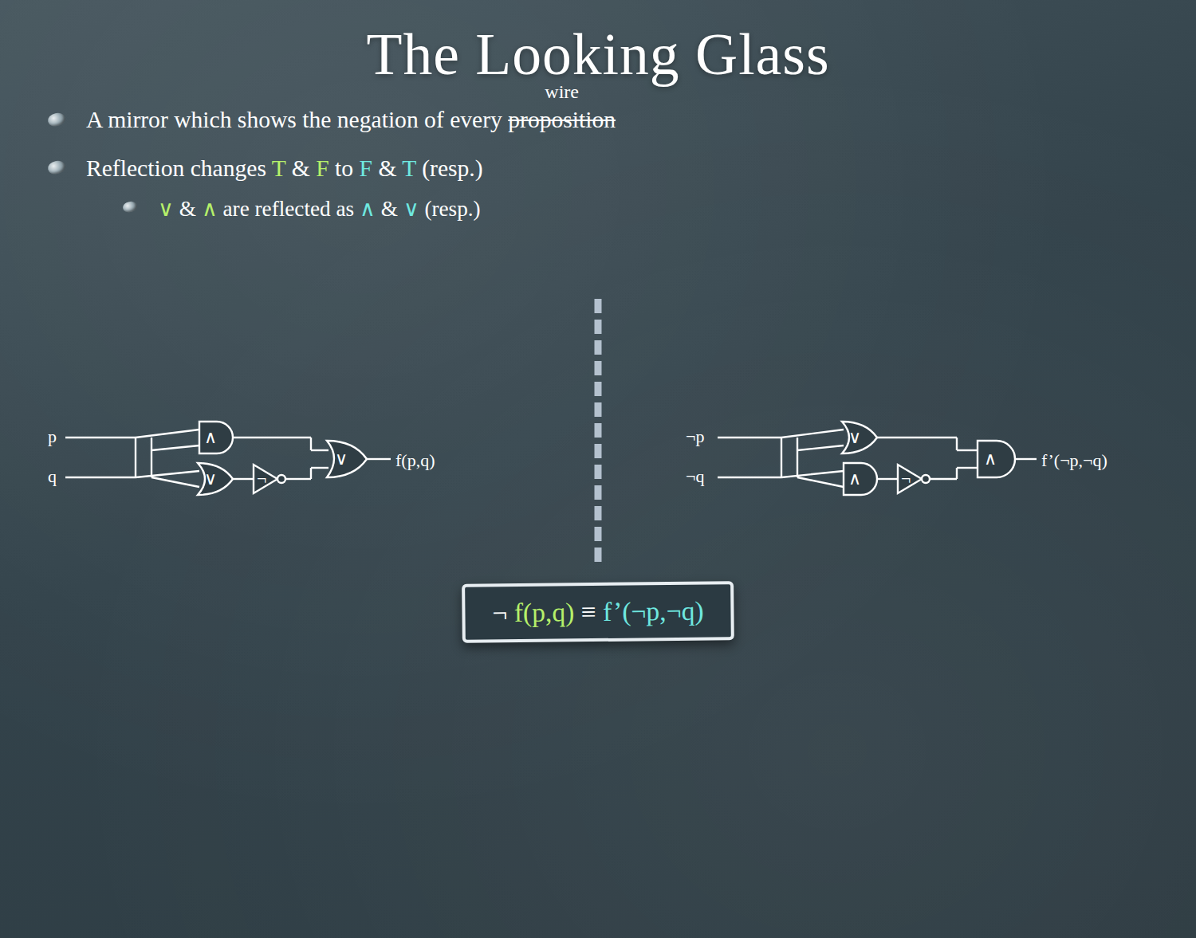The Looking Glass
A mirror which shows the negation of every wire proposition
Reflection changes T & F to F & T (resp.)
∨ & ∧ are reflected as ∧ & ∨ (resp.)
p q ∧ ∨ ¬ ∨ f(p,q)
¬p ¬q ∨ ∧ ¬ ∧ f’(¬p,¬q)
¬ f(p,q) ≡ f’(¬p,¬q)